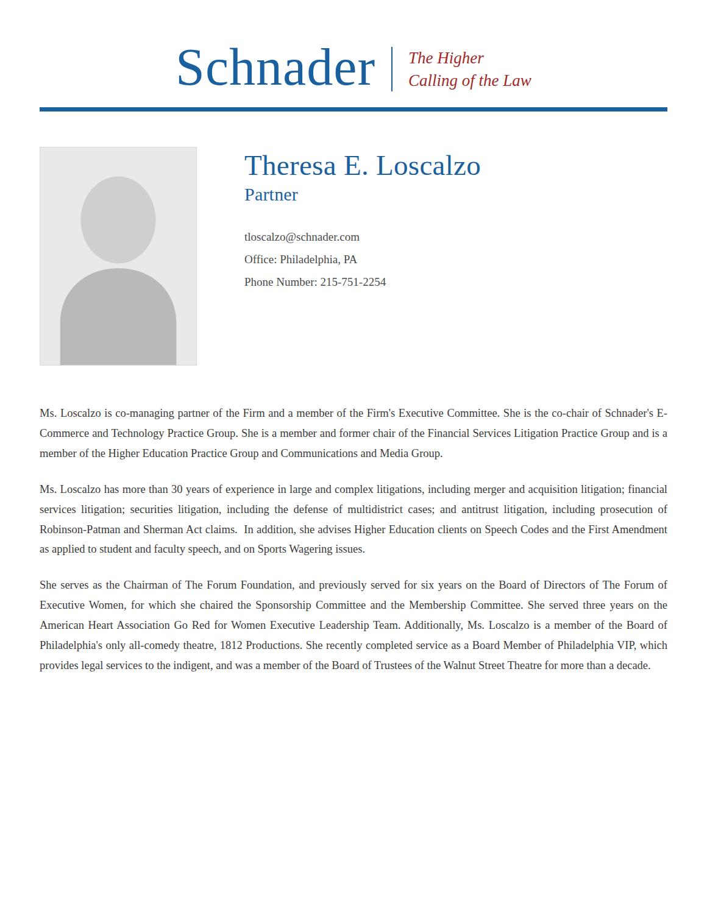Schnader
The Higher Calling of the Law
Theresa E. Loscalzo
Partner
tloscalzo@schnader.com
Office: Philadelphia, PA
Phone Number: 215-751-2254
Ms. Loscalzo is co-managing partner of the Firm and a member of the Firm's Executive Committee. She is the co-chair of Schnader's E-Commerce and Technology Practice Group. She is a member and former chair of the Financial Services Litigation Practice Group and is a member of the Higher Education Practice Group and Communications and Media Group.
Ms. Loscalzo has more than 30 years of experience in large and complex litigations, including merger and acquisition litigation; financial services litigation; securities litigation, including the defense of multidistrict cases; and antitrust litigation, including prosecution of Robinson-Patman and Sherman Act claims. In addition, she advises Higher Education clients on Speech Codes and the First Amendment as applied to student and faculty speech, and on Sports Wagering issues.
She serves as the Chairman of The Forum Foundation, and previously served for six years on the Board of Directors of The Forum of Executive Women, for which she chaired the Sponsorship Committee and the Membership Committee. She served three years on the American Heart Association Go Red for Women Executive Leadership Team. Additionally, Ms. Loscalzo is a member of the Board of Philadelphia's only all-comedy theatre, 1812 Productions. She recently completed service as a Board Member of Philadelphia VIP, which provides legal services to the indigent, and was a member of the Board of Trustees of the Walnut Street Theatre for more than a decade.